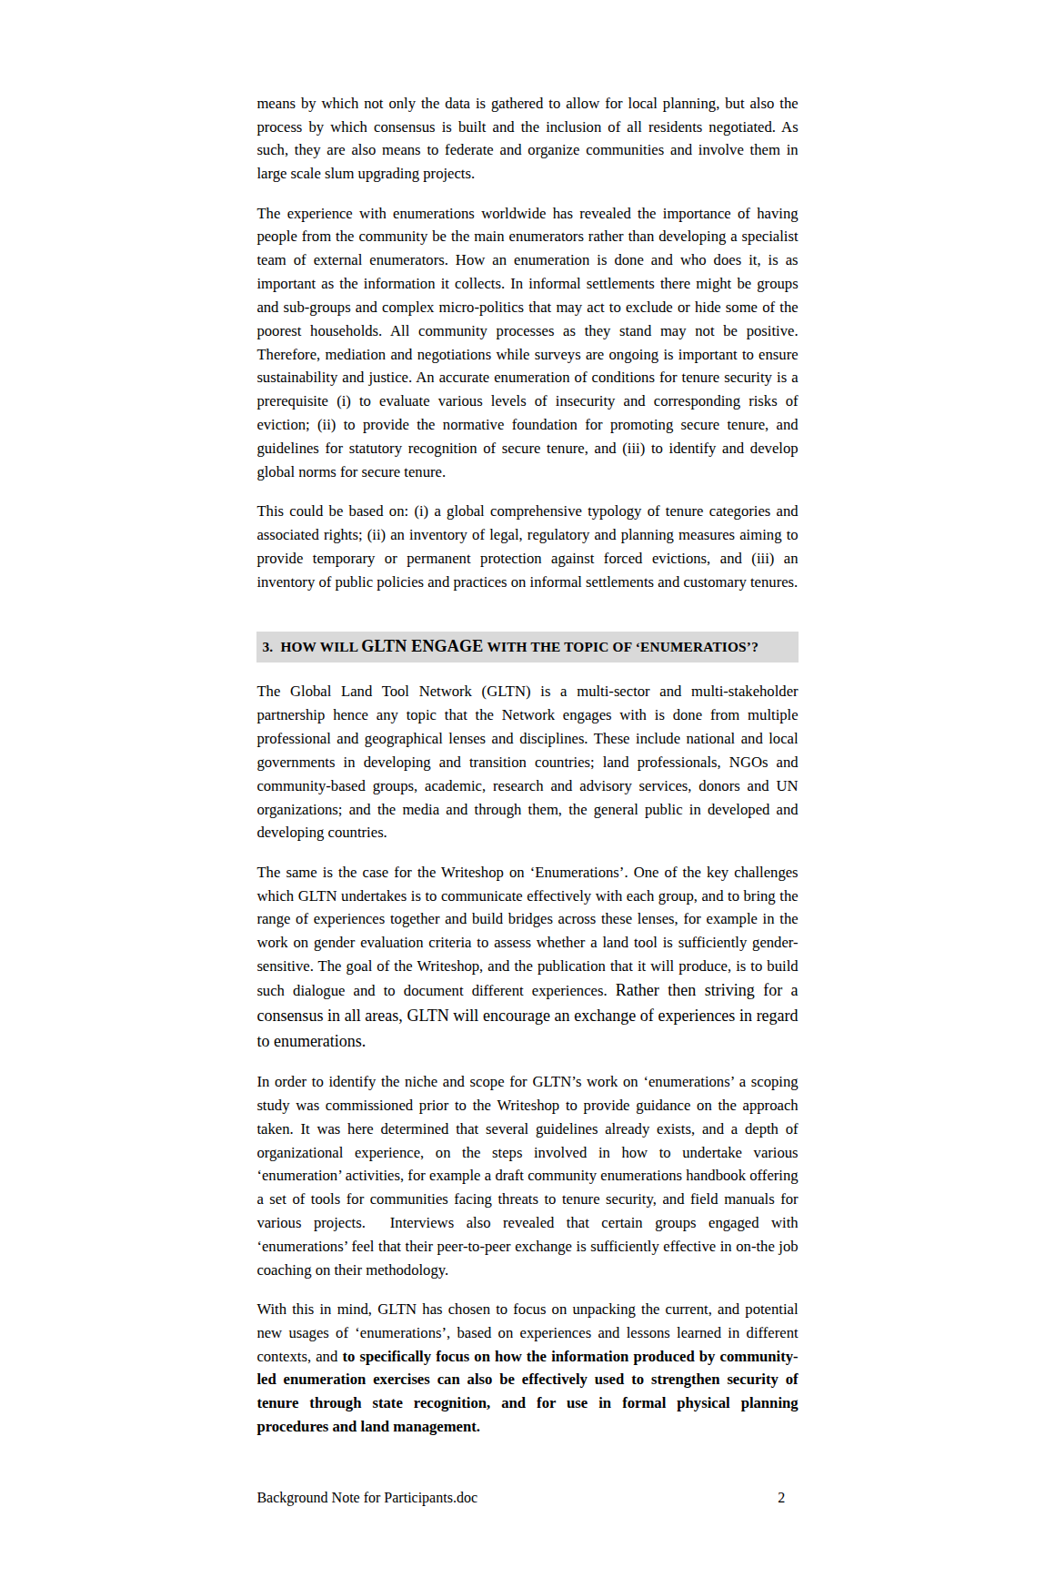means by which not only the data is gathered to allow for local planning, but also the process by which consensus is built and the inclusion of all residents negotiated. As such, they are also means to federate and organize communities and involve them in large scale slum upgrading projects.
The experience with enumerations worldwide has revealed the importance of having people from the community be the main enumerators rather than developing a specialist team of external enumerators. How an enumeration is done and who does it, is as important as the information it collects. In informal settlements there might be groups and sub-groups and complex micro-politics that may act to exclude or hide some of the poorest households. All community processes as they stand may not be positive. Therefore, mediation and negotiations while surveys are ongoing is important to ensure sustainability and justice. An accurate enumeration of conditions for tenure security is a prerequisite (i) to evaluate various levels of insecurity and corresponding risks of eviction; (ii) to provide the normative foundation for promoting secure tenure, and guidelines for statutory recognition of secure tenure, and (iii) to identify and develop global norms for secure tenure.
This could be based on: (i) a global comprehensive typology of tenure categories and associated rights; (ii) an inventory of legal, regulatory and planning measures aiming to provide temporary or permanent protection against forced evictions, and (iii) an inventory of public policies and practices on informal settlements and customary tenures.
3. HOW WILL GLTN ENGAGE WITH THE TOPIC OF ‘ENUMERATIOS’?
The Global Land Tool Network (GLTN) is a multi-sector and multi-stakeholder partnership hence any topic that the Network engages with is done from multiple professional and geographical lenses and disciplines. These include national and local governments in developing and transition countries; land professionals, NGOs and community-based groups, academic, research and advisory services, donors and UN organizations; and the media and through them, the general public in developed and developing countries.
The same is the case for the Writeshop on ‘Enumerations’. One of the key challenges which GLTN undertakes is to communicate effectively with each group, and to bring the range of experiences together and build bridges across these lenses, for example in the work on gender evaluation criteria to assess whether a land tool is sufficiently gender-sensitive. The goal of the Writeshop, and the publication that it will produce, is to build such dialogue and to document different experiences. Rather then striving for a consensus in all areas, GLTN will encourage an exchange of experiences in regard to enumerations.
In order to identify the niche and scope for GLTN’s work on ‘enumerations’ a scoping study was commissioned prior to the Writeshop to provide guidance on the approach taken. It was here determined that several guidelines already exists, and a depth of organizational experience, on the steps involved in how to undertake various ‘enumeration’ activities, for example a draft community enumerations handbook offering a set of tools for communities facing threats to tenure security, and field manuals for various projects. Interviews also revealed that certain groups engaged with ‘enumerations’ feel that their peer-to-peer exchange is sufficiently effective in on-the job coaching on their methodology.
With this in mind, GLTN has chosen to focus on unpacking the current, and potential new usages of ‘enumerations’, based on experiences and lessons learned in different contexts, and to specifically focus on how the information produced by community-led enumeration exercises can also be effectively used to strengthen security of tenure through state recognition, and for use in formal physical planning procedures and land management.
Background Note for Participants.doc 2